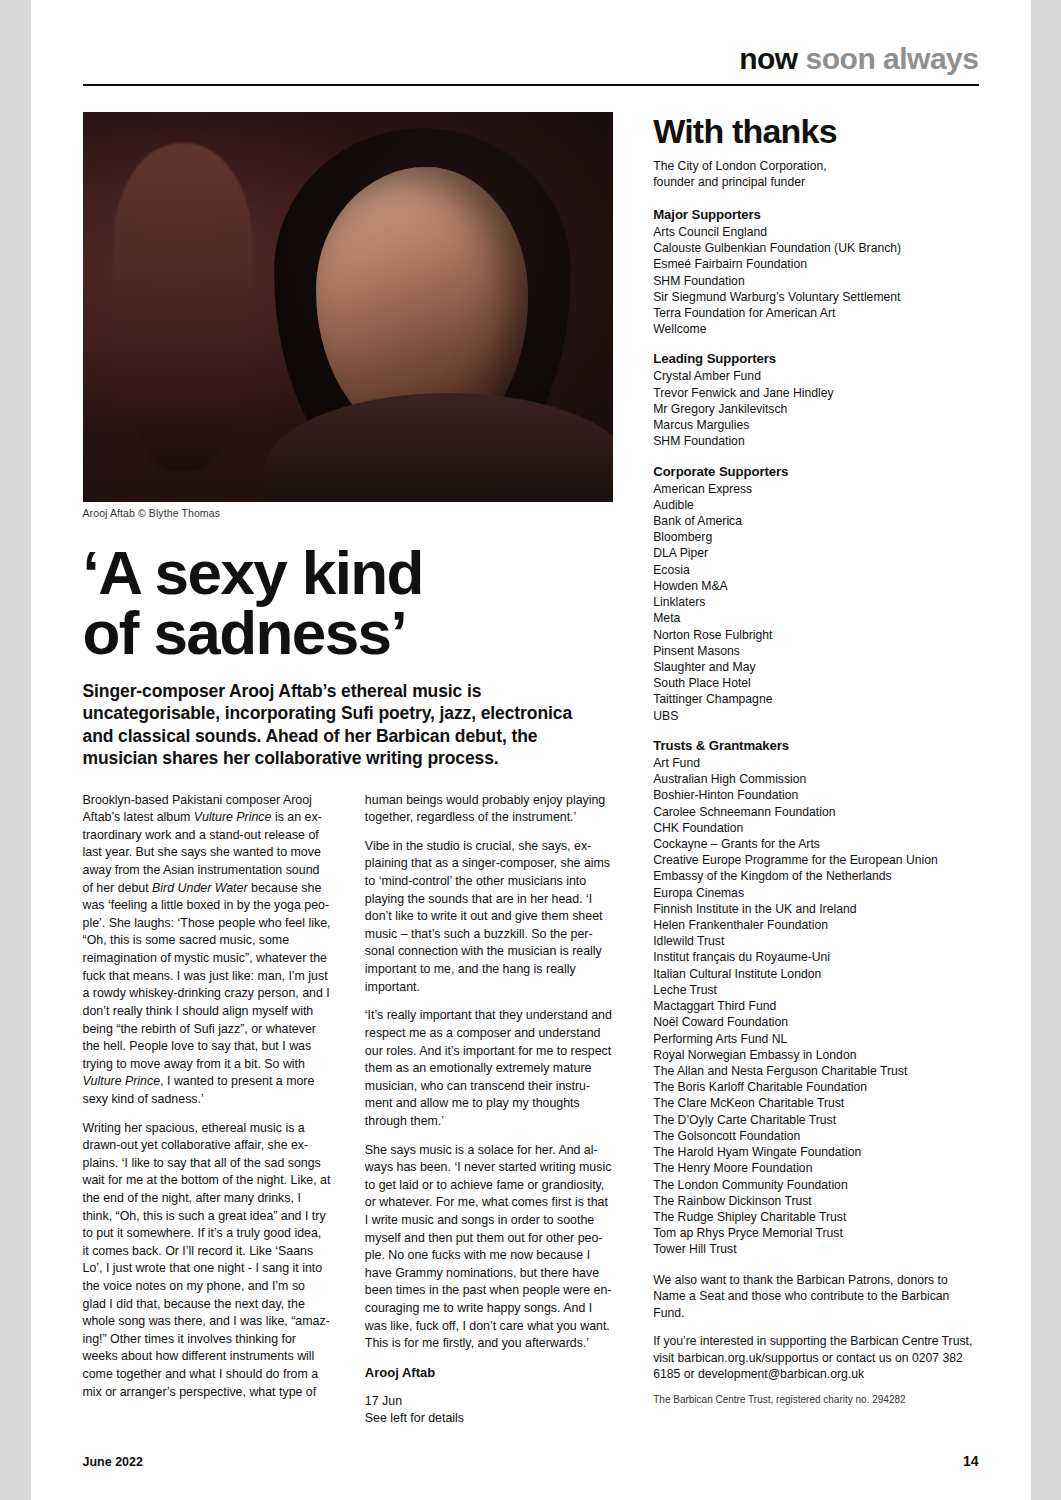now soon always
Arooj Aftab © Blythe Thomas
‘A sexy kind
of sadness’
Singer-composer Arooj Aftab’s ethereal music is uncategorisable, incorporating Sufi poetry, jazz, electronica and classical sounds. Ahead of her Barbican debut, the musician shares her collaborative writing process.
Brooklyn-based Pakistani composer Arooj Aftab’s latest album Vulture Prince is an extraordinary work and a stand-out release of last year. But she says she wanted to move away from the Asian instrumentation sound of her debut Bird Under Water because she was ‘feeling a little boxed in by the yoga people’. She laughs: ‘Those people who feel like, “Oh, this is some sacred music, some reimagination of mystic music”, whatever the fuck that means. I was just like: man, I’m just a rowdy whiskey-drinking crazy person, and I don’t really think I should align myself with being “the rebirth of Sufi jazz”, or whatever the hell. People love to say that, but I was trying to move away from it a bit. So with Vulture Prince, I wanted to present a more sexy kind of sadness.’
Writing her spacious, ethereal music is a drawn-out yet collaborative affair, she explains. ‘I like to say that all of the sad songs wait for me at the bottom of the night. Like, at the end of the night, after many drinks, I think, “Oh, this is such a great idea” and I try to put it somewhere. If it’s a truly good idea, it comes back. Or I’ll record it. Like ‘Saans Lo’, I just wrote that one night - I sang it into the voice notes on my phone, and I’m so glad I did that, because the next day, the whole song was there, and I was like, “amazing!” Other times it involves thinking for weeks about how different instruments will come together and what I should do from a mix or arranger’s perspective, what type of human beings would probably enjoy playing together, regardless of the instrument.’
Vibe in the studio is crucial, she says, explaining that as a singer-composer, she aims to ‘mind-control’ the other musicians into playing the sounds that are in her head. ‘I don’t like to write it out and give them sheet music – that’s such a buzzkill. So the personal connection with the musician is really important to me, and the hang is really important.
‘It’s really important that they understand and respect me as a composer and understand our roles. And it’s important for me to respect them as an emotionally extremely mature musician, who can transcend their instrument and allow me to play my thoughts through them.’
She says music is a solace for her. And always has been. ‘I never started writing music to get laid or to achieve fame or grandiosity, or whatever. For me, what comes first is that I write music and songs in order to soothe myself and then put them out for other people. No one fucks with me now because I have Grammy nominations, but there have been times in the past when people were encouraging me to write happy songs. And I was like, fuck off, I don’t care what you want. This is for me firstly, and you afterwards.’
Arooj Aftab
17 Jun
See left for details
With thanks
The City of London Corporation,
founder and principal funder
Major Supporters
Arts Council England
Calouste Gulbenkian Foundation (UK Branch)
Esmeé Fairbairn Foundation
SHM Foundation
Sir Siegmund Warburg’s Voluntary Settlement
Terra Foundation for American Art
Wellcome
Leading Supporters
Crystal Amber Fund
Trevor Fenwick and Jane Hindley
Mr Gregory Jankilevitsch
Marcus Margulies
SHM Foundation
Corporate Supporters
American Express
Audible
Bank of America
Bloomberg
DLA Piper
Ecosia
Howden M&A
Linklaters
Meta
Norton Rose Fulbright
Pinsent Masons
Slaughter and May
South Place Hotel
Taittinger Champagne
UBS
Trusts & Grantmakers
Art Fund
Australian High Commission
Boshier-Hinton Foundation
Carolee Schneemann Foundation
CHK Foundation
Cockayne – Grants for the Arts
Creative Europe Programme for the European Union
Embassy of the Kingdom of the Netherlands
Europa Cinemas
Finnish Institute in the UK and Ireland
Helen Frankenthaler Foundation
Idlewild Trust
Institut français du Royaume-Uni
Italian Cultural Institute London
Leche Trust
Mactaggart Third Fund
Noël Coward Foundation
Performing Arts Fund NL
Royal Norwegian Embassy in London
The Allan and Nesta Ferguson Charitable Trust
The Boris Karloff Charitable Foundation
The Clare McKeon Charitable Trust
The D’Oyly Carte Charitable Trust
The Golsoncott Foundation
The Harold Hyam Wingate Foundation
The Henry Moore Foundation
The London Community Foundation
The Rainbow Dickinson Trust
The Rudge Shipley Charitable Trust
Tom ap Rhys Pryce Memorial Trust
Tower Hill Trust
We also want to thank the Barbican Patrons, donors to Name a Seat and those who contribute to the Barbican Fund.
If you’re interested in supporting the Barbican Centre Trust, visit barbican.org.uk/supportus or contact us on 0207 382 6185 or development@barbican.org.uk
The Barbican Centre Trust, registered charity no. 294282
June 2022
14